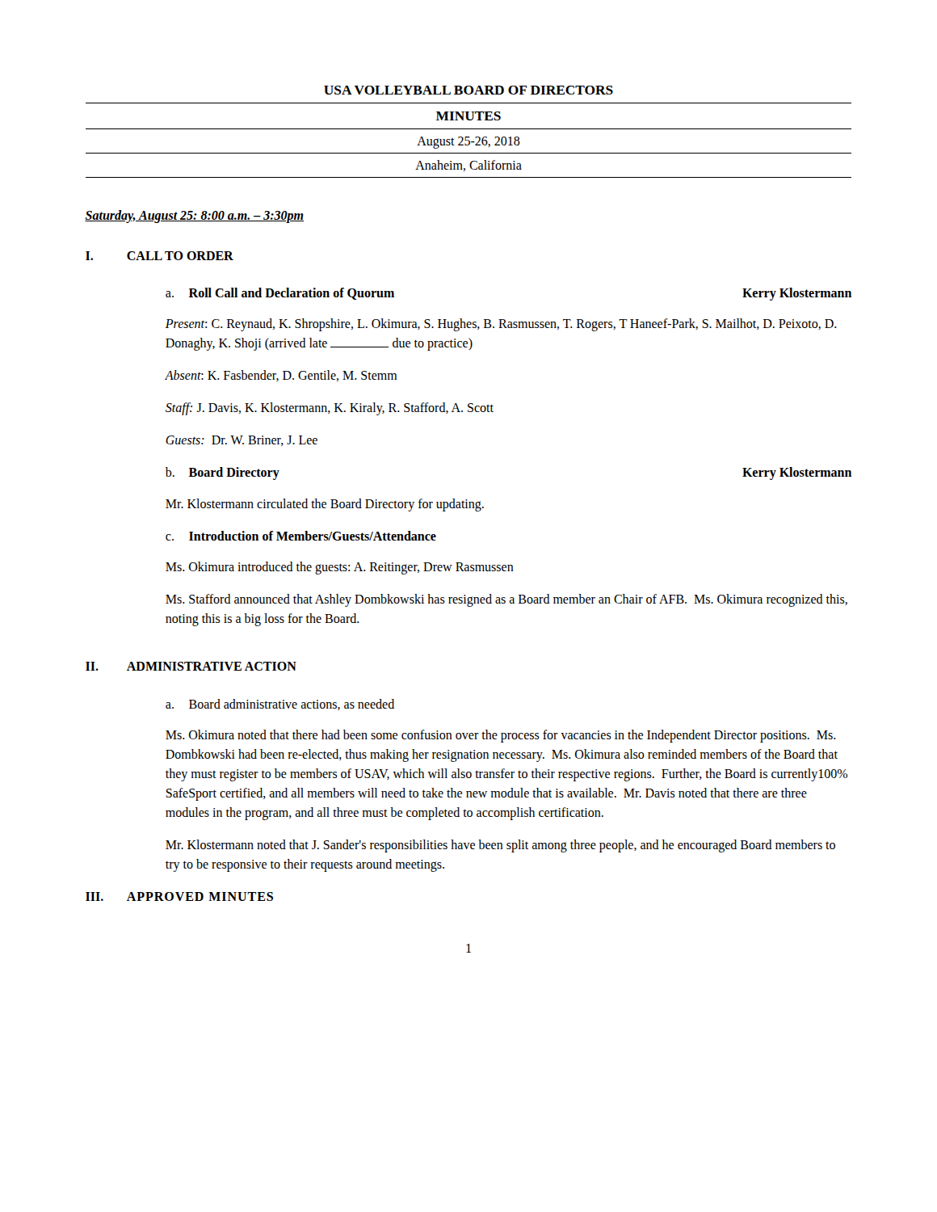| USA VOLLEYBALL BOARD OF DIRECTORS |
| MINUTES |
| August 25-26, 2018 |
| Anaheim, California |
Saturday, August 25: 8:00 a.m. – 3:30pm
I.
CALL TO ORDER
a.
Roll Call and Declaration of Quorum Kerry Klostermann
Present: C. Reynaud, K. Shropshire, L. Okimura, S. Hughes, B. Rasmussen, T. Rogers, T Haneef-Park, S. Mailhot, D. Peixoto, D. Donaghy, K. Shoji (arrived late due to practice)
Absent: K. Fasbender, D. Gentile, M. Stemm
Staff: J. Davis, K. Klostermann, K. Kiraly, R. Stafford, A. Scott
Guests: Dr. W. Briner, J. Lee
b.
Board Directory Kerry Klostermann
Mr. Klostermann circulated the Board Directory for updating.
c.
Introduction of Members/Guests/Attendance
Ms. Okimura introduced the guests: A. Reitinger, Drew Rasmussen
Ms. Stafford announced that Ashley Dombkowski has resigned as a Board member an Chair of AFB. Ms. Okimura recognized this, noting this is a big loss for the Board.
II.
ADMINISTRATIVE ACTION
a.
Board administrative actions, as needed
Ms. Okimura noted that there had been some confusion over the process for vacancies in the Independent Director positions. Ms. Dombkowski had been re-elected, thus making her resignation necessary. Ms. Okimura also reminded members of the Board that they must register to be members of USAV, which will also transfer to their respective regions. Further, the Board is currently100% SafeSport certified, and all members will need to take the new module that is available. Mr. Davis noted that there are three modules in the program, and all three must be completed to accomplish certification.
Mr. Klostermann noted that J. Sander's responsibilities have been split among three people, and he encouraged Board members to try to be responsive to their requests around meetings.
III.
APPROVED MINUTES
1